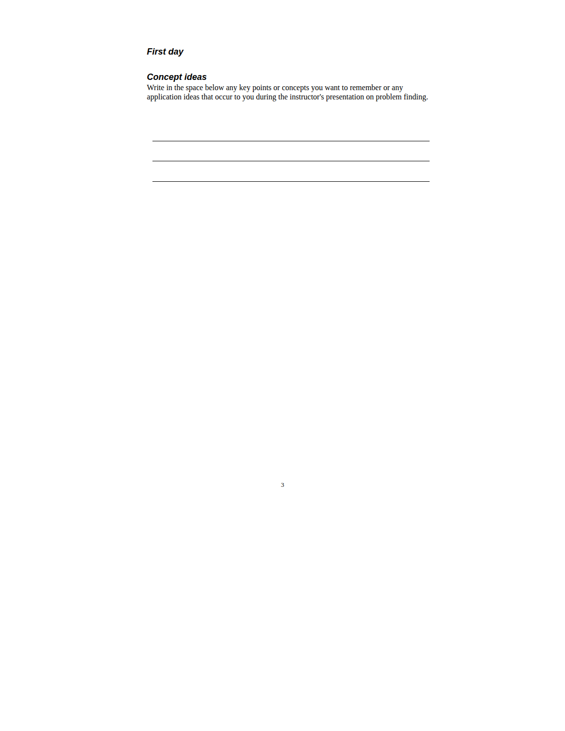First day
Concept ideas
Write in the space below any key points or concepts you want to remember or any application ideas that occur to you during the instructor's presentation on problem finding.
3